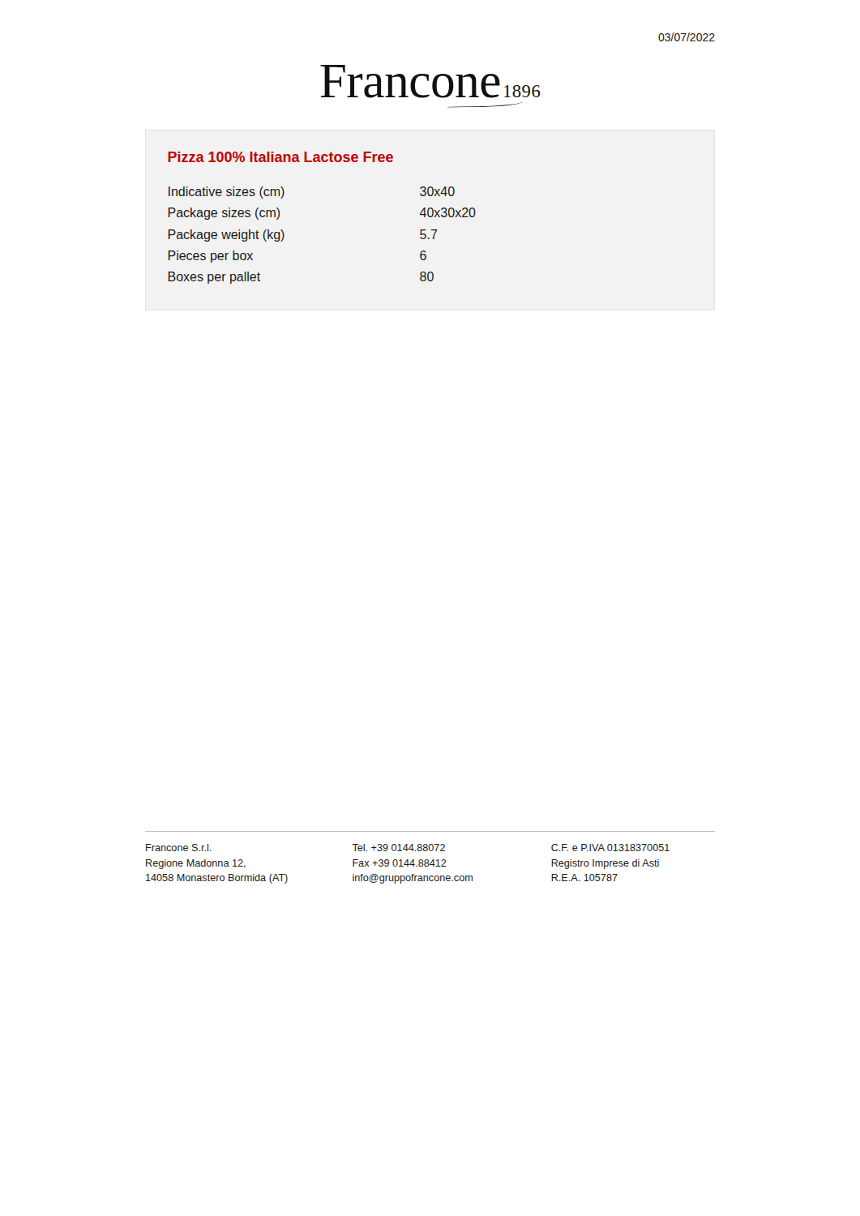03/07/2022
Francone 1896
Pizza 100% Italiana Lactose Free
| Indicative sizes (cm) | 30x40 |
| Package sizes (cm) | 40x30x20 |
| Package weight (kg) | 5.7 |
| Pieces per box | 6 |
| Boxes per pallet | 80 |
Francone S.r.l.
Regione Madonna 12,
14058 Monastero Bormida (AT)
Tel. +39 0144.88072
Fax +39 0144.88412
info@gruppofrancone.com
C.F. e P.IVA 01318370051
Registro Imprese di Asti
R.E.A. 105787